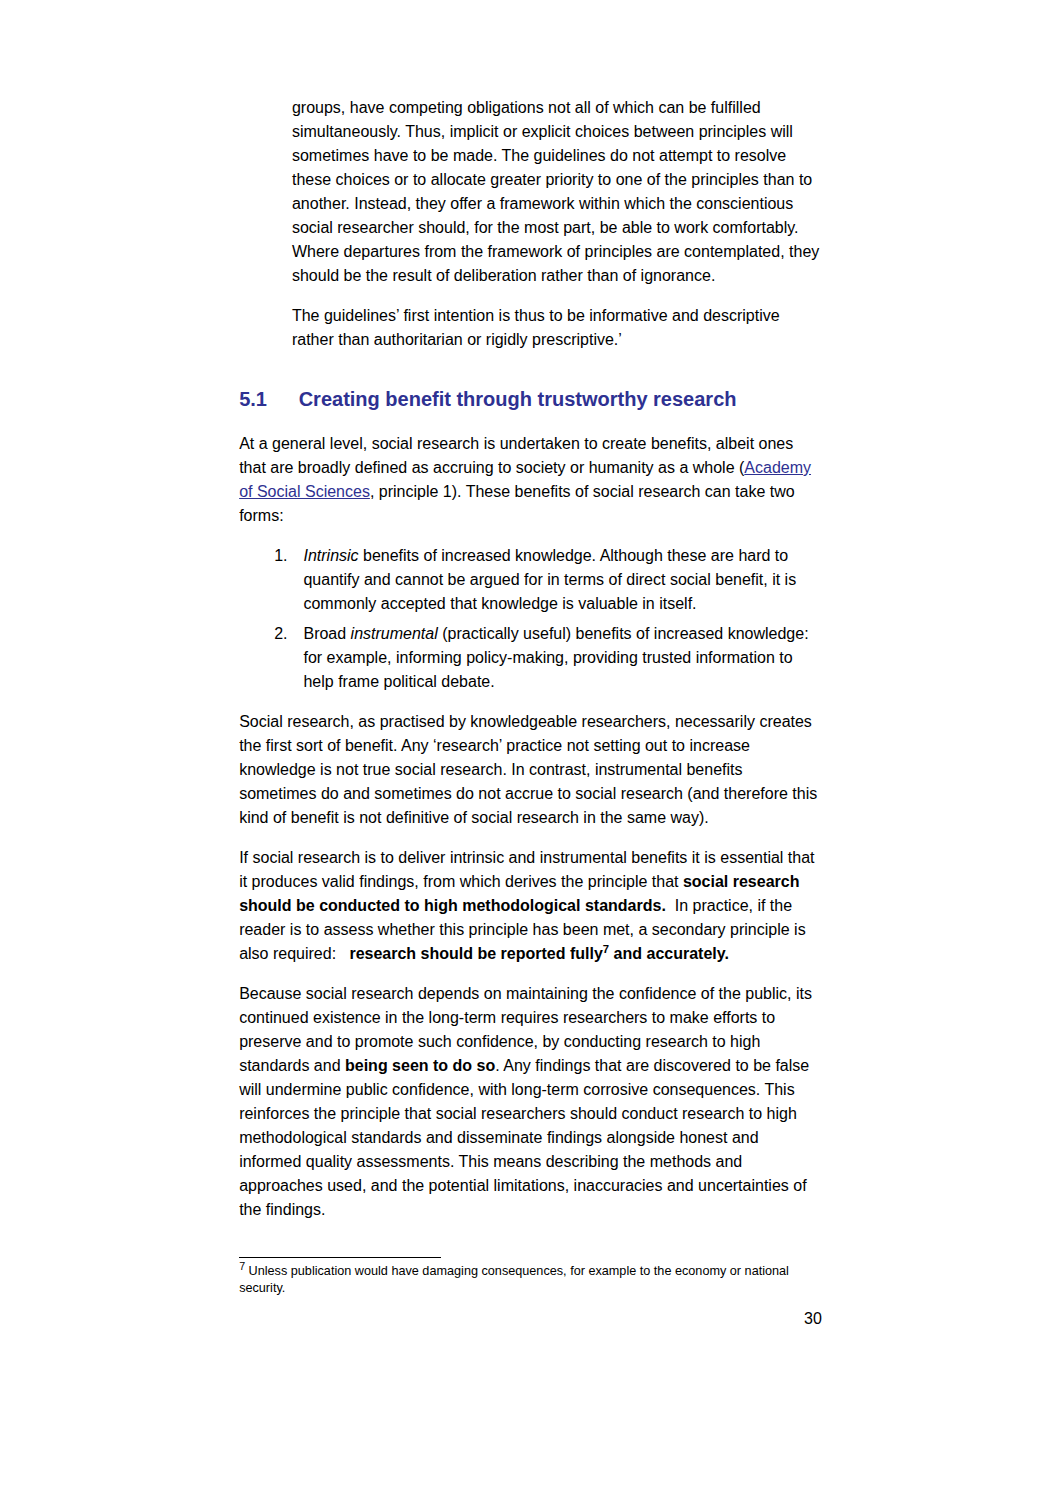groups, have competing obligations not all of which can be fulfilled simultaneously. Thus, implicit or explicit choices between principles will sometimes have to be made. The guidelines do not attempt to resolve these choices or to allocate greater priority to one of the principles than to another. Instead, they offer a framework within which the conscientious social researcher should, for the most part, be able to work comfortably. Where departures from the framework of principles are contemplated, they should be the result of deliberation rather than of ignorance.
The guidelines’ first intention is thus to be informative and descriptive rather than authoritarian or rigidly prescriptive.’
5.1 Creating benefit through trustworthy research
At a general level, social research is undertaken to create benefits, albeit ones that are broadly defined as accruing to society or humanity as a whole (Academy of Social Sciences, principle 1). These benefits of social research can take two forms:
Intrinsic benefits of increased knowledge. Although these are hard to quantify and cannot be argued for in terms of direct social benefit, it is commonly accepted that knowledge is valuable in itself.
Broad instrumental (practically useful) benefits of increased knowledge: for example, informing policy-making, providing trusted information to help frame political debate.
Social research, as practised by knowledgeable researchers, necessarily creates the first sort of benefit. Any ‘research’ practice not setting out to increase knowledge is not true social research. In contrast, instrumental benefits sometimes do and sometimes do not accrue to social research (and therefore this kind of benefit is not definitive of social research in the same way).
If social research is to deliver intrinsic and instrumental benefits it is essential that it produces valid findings, from which derives the principle that social research should be conducted to high methodological standards. In practice, if the reader is to assess whether this principle has been met, a secondary principle is also required: research should be reported fully7 and accurately.
Because social research depends on maintaining the confidence of the public, its continued existence in the long-term requires researchers to make efforts to preserve and to promote such confidence, by conducting research to high standards and being seen to do so. Any findings that are discovered to be false will undermine public confidence, with long-term corrosive consequences. This reinforces the principle that social researchers should conduct research to high methodological standards and disseminate findings alongside honest and informed quality assessments. This means describing the methods and approaches used, and the potential limitations, inaccuracies and uncertainties of the findings.
7 Unless publication would have damaging consequences, for example to the economy or national security.
30